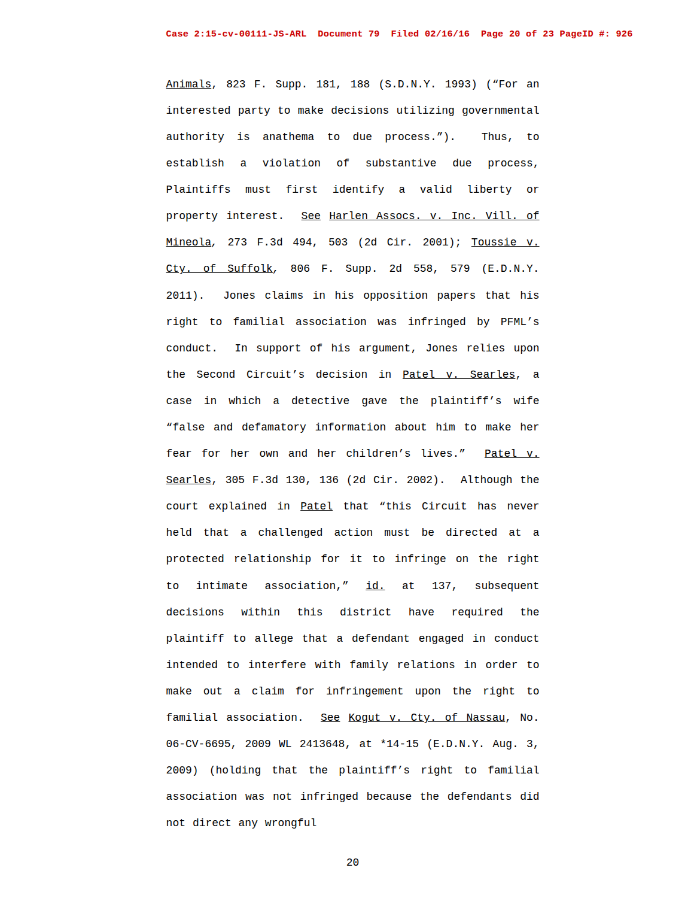Case 2:15-cv-00111-JS-ARL Document 79 Filed 02/16/16 Page 20 of 23 PageID #: 926
Animals, 823 F. Supp. 181, 188 (S.D.N.Y. 1993) (“For an interested party to make decisions utilizing governmental authority is anathema to due process.”). Thus, to establish a violation of substantive due process, Plaintiffs must first identify a valid liberty or property interest. See Harlen Assocs. v. Inc. Vill. of Mineola, 273 F.3d 494, 503 (2d Cir. 2001); Toussie v. Cty. of Suffolk, 806 F. Supp. 2d 558, 579 (E.D.N.Y. 2011). Jones claims in his opposition papers that his right to familial association was infringed by PFML’s conduct. In support of his argument, Jones relies upon the Second Circuit’s decision in Patel v. Searles, a case in which a detective gave the plaintiff’s wife “false and defamatory information about him to make her fear for her own and her children’s lives.” Patel v. Searles, 305 F.3d 130, 136 (2d Cir. 2002). Although the court explained in Patel that “this Circuit has never held that a challenged action must be directed at a protected relationship for it to infringe on the right to intimate association,” id. at 137, subsequent decisions within this district have required the plaintiff to allege that a defendant engaged in conduct intended to interfere with family relations in order to make out a claim for infringement upon the right to familial association. See Kogut v. Cty. of Nassau, No. 06-CV-6695, 2009 WL 2413648, at *14-15 (E.D.N.Y. Aug. 3, 2009) (holding that the plaintiff’s right to familial association was not infringed because the defendants did not direct any wrongful
20